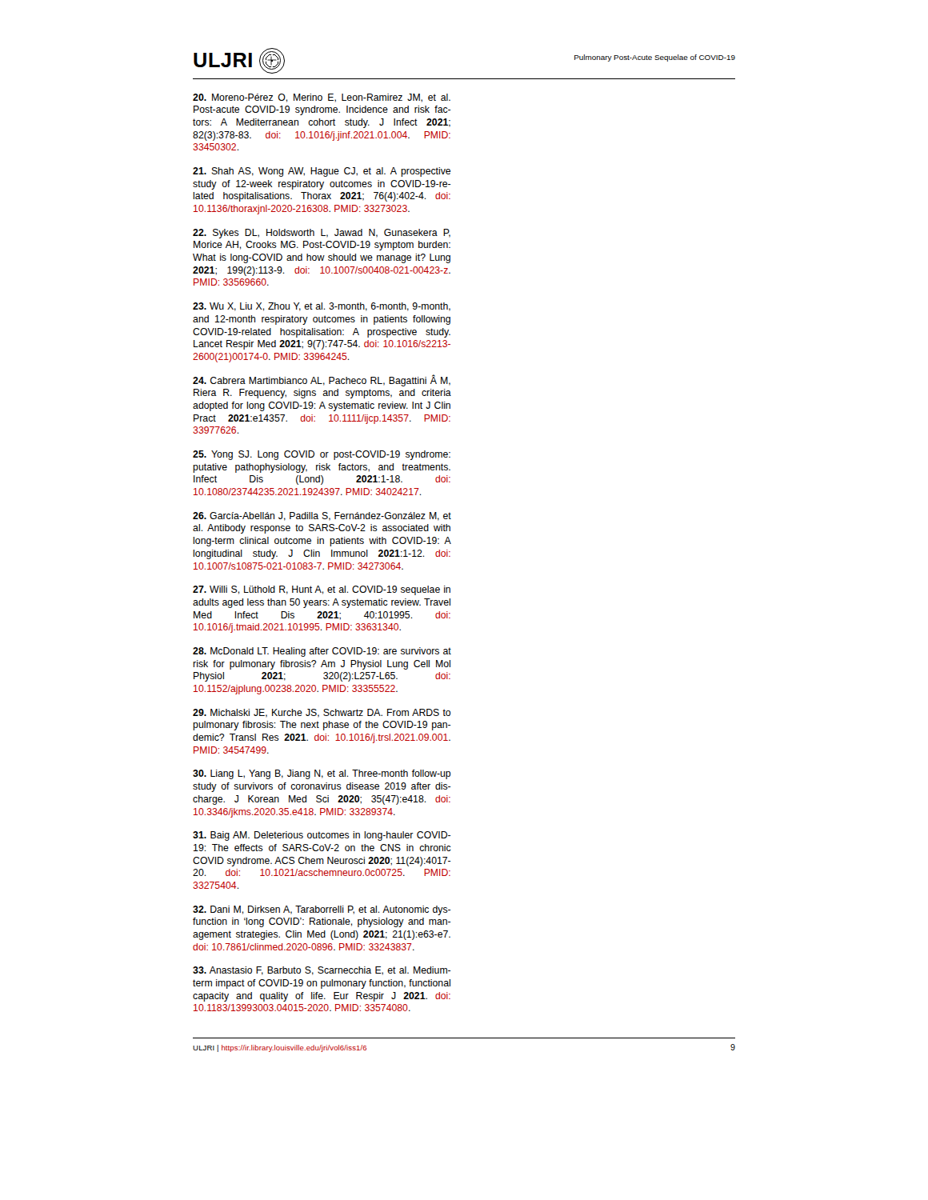ULJRI
Pulmonary Post-Acute Sequelae of COVID-19
20. Moreno-Pérez O, Merino E, Leon-Ramirez JM, et al. Post-acute COVID-19 syndrome. Incidence and risk factors: A Mediterranean cohort study. J Infect 2021; 82(3):378-83. doi: 10.1016/j.jinf.2021.01.004. PMID: 33450302.
21. Shah AS, Wong AW, Hague CJ, et al. A prospective study of 12-week respiratory outcomes in COVID-19-related hospitalisations. Thorax 2021; 76(4):402-4. doi: 10.1136/thoraxjnl-2020-216308. PMID: 33273023.
22. Sykes DL, Holdsworth L, Jawad N, Gunasekera P, Morice AH, Crooks MG. Post-COVID-19 symptom burden: What is long-COVID and how should we manage it? Lung 2021; 199(2):113-9. doi: 10.1007/s00408-021-00423-z. PMID: 33569660.
23. Wu X, Liu X, Zhou Y, et al. 3-month, 6-month, 9-month, and 12-month respiratory outcomes in patients following COVID-19-related hospitalisation: A prospective study. Lancet Respir Med 2021; 9(7):747-54. doi: 10.1016/s2213-2600(21)00174-0. PMID: 33964245.
24. Cabrera Martimbianco AL, Pacheco RL, Bagattini Â M, Riera R. Frequency, signs and symptoms, and criteria adopted for long COVID-19: A systematic review. Int J Clin Pract 2021:e14357. doi: 10.1111/ijcp.14357. PMID: 33977626.
25. Yong SJ. Long COVID or post-COVID-19 syndrome: putative pathophysiology, risk factors, and treatments. Infect Dis (Lond) 2021:1-18. doi: 10.1080/23744235.2021.1924397. PMID: 34024217.
26. García-Abellán J, Padilla S, Fernández-González M, et al. Antibody response to SARS-CoV-2 is associated with long-term clinical outcome in patients with COVID-19: A longitudinal study. J Clin Immunol 2021:1-12. doi: 10.1007/s10875-021-01083-7. PMID: 34273064.
27. Willi S, Lüthold R, Hunt A, et al. COVID-19 sequelae in adults aged less than 50 years: A systematic review. Travel Med Infect Dis 2021; 40:101995. doi: 10.1016/j.tmaid.2021.101995. PMID: 33631340.
28. McDonald LT. Healing after COVID-19: are survivors at risk for pulmonary fibrosis? Am J Physiol Lung Cell Mol Physiol 2021; 320(2):L257-L65. doi: 10.1152/ajplung.00238.2020. PMID: 33355522.
29. Michalski JE, Kurche JS, Schwartz DA. From ARDS to pulmonary fibrosis: The next phase of the COVID-19 pandemic? Transl Res 2021. doi: 10.1016/j.trsl.2021.09.001. PMID: 34547499.
30. Liang L, Yang B, Jiang N, et al. Three-month follow-up study of survivors of coronavirus disease 2019 after discharge. J Korean Med Sci 2020; 35(47):e418. doi: 10.3346/jkms.2020.35.e418. PMID: 33289374.
31. Baig AM. Deleterious outcomes in long-hauler COVID-19: The effects of SARS-CoV-2 on the CNS in chronic COVID syndrome. ACS Chem Neurosci 2020; 11(24):4017-20. doi: 10.1021/acschemneuro.0c00725. PMID: 33275404.
32. Dani M, Dirksen A, Taraborrelli P, et al. Autonomic dysfunction in ‘long COVID’: Rationale, physiology and management strategies. Clin Med (Lond) 2021; 21(1):e63-e7. doi: 10.7861/clinmed.2020-0896. PMID: 33243837.
33. Anastasio F, Barbuto S, Scarnecchia E, et al. Medium-term impact of COVID-19 on pulmonary function, functional capacity and quality of life. Eur Respir J 2021. doi: 10.1183/13993003.04015-2020. PMID: 33574080.
ULJRI | https://ir.library.louisville.edu/jri/vol6/iss1/6
9